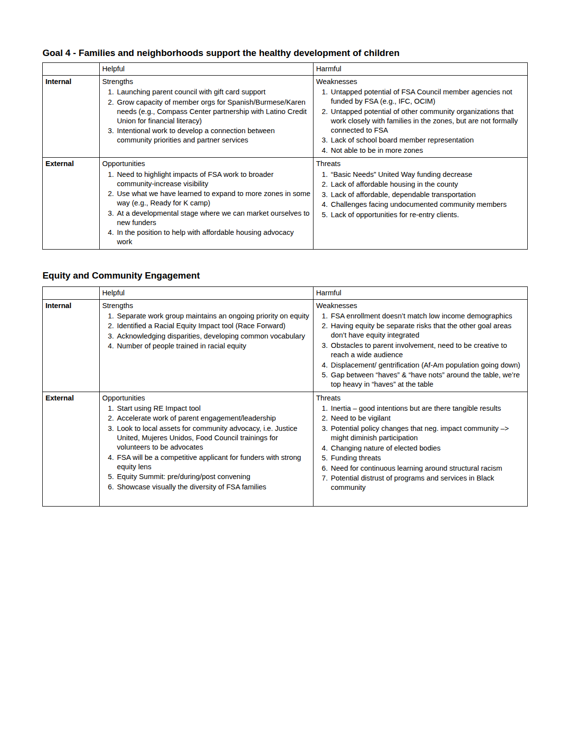Goal 4 - Families and neighborhoods support the healthy development of children
| | Helpful | Harmful |
| --- | --- | --- |
| Internal | Strengths Launching parent council with gift card support Grow capacity of member orgs for Spanish/Burmese/Karen needs (e.g., Compass Center partnership with Latino Credit Union for financial literacy) Intentional work to develop a connection between community priorities and partner services | Weaknesses Untapped potential of FSA Council member agencies not funded by FSA (e.g., IFC, OCIM) Untapped potential of other community organizations that work closely with families in the zones, but are not formally connected to FSA Lack of school board member representation Not able to be in more zones |
| External | Opportunities Need to highlight impacts of FSA work to broader community-increase visibility Use what we have learned to expand to more zones in some way (e.g., Ready for K camp) At a developmental stage where we can market ourselves to new funders In the position to help with affordable housing advocacy work | Threats “Basic Needs” United Way funding decrease Lack of affordable housing in the county Lack of affordable, dependable transportation Challenges facing undocumented community members Lack of opportunities for re-entry clients. |
Equity and Community Engagement
| | Helpful | Harmful |
| --- | --- | --- |
| Internal | Strengths Separate work group maintains an ongoing priority on equity Identified a Racial Equity Impact tool (Race Forward) Acknowledging disparities, developing common vocabulary Number of people trained in racial equity | Weaknesses FSA enrollment doesn’t match low income demographics Having equity be separate risks that the other goal areas don’t have equity integrated Obstacles to parent involvement, need to be creative to reach a wide audience Displacement/ gentrification (Af-Am population going down) Gap between “haves” & “have nots” around the table, we’re top heavy in “haves” at the table |
| External | Opportunities Start using RE Impact tool Accelerate work of parent engagement/leadership Look to local assets for community advocacy, i.e. Justice United, Mujeres Unidos, Food Council trainings for volunteers to be advocates FSA will be a competitive applicant for funders with strong equity lens Equity Summit: pre/during/post convening Showcase visually the diversity of FSA families | Threats Inertia – good intentions but are there tangible results Need to be vigilant Potential policy changes that neg. impact community –> might diminish participation Changing nature of elected bodies Funding threats Need for continuous learning around structural racism Potential distrust of programs and services in Black community |